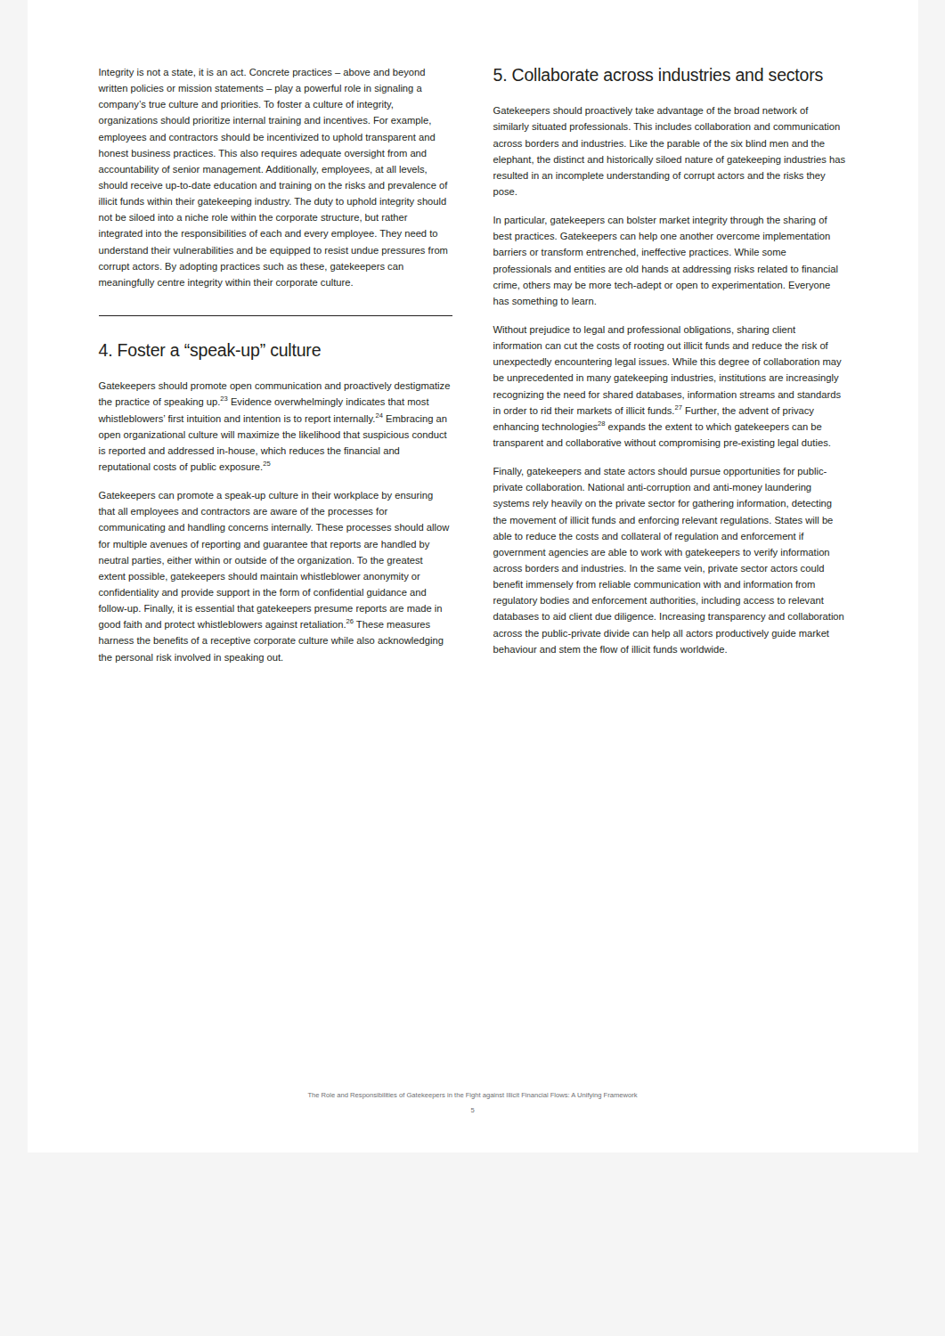Integrity is not a state, it is an act. Concrete practices – above and beyond written policies or mission statements – play a powerful role in signaling a company’s true culture and priorities. To foster a culture of integrity, organizations should prioritize internal training and incentives. For example, employees and contractors should be incentivized to uphold transparent and honest business practices. This also requires adequate oversight from and accountability of senior management. Additionally, employees, at all levels, should receive up-to-date education and training on the risks and prevalence of illicit funds within their gatekeeping industry. The duty to uphold integrity should not be siloed into a niche role within the corporate structure, but rather integrated into the responsibilities of each and every employee. They need to understand their vulnerabilities and be equipped to resist undue pressures from corrupt actors. By adopting practices such as these, gatekeepers can meaningfully centre integrity within their corporate culture.
4. Foster a “speak-up” culture
Gatekeepers should promote open communication and proactively destigmatize the practice of speaking up.23 Evidence overwhelmingly indicates that most whistleblowers’ first intuition and intention is to report internally.24 Embracing an open organizational culture will maximize the likelihood that suspicious conduct is reported and addressed in-house, which reduces the financial and reputational costs of public exposure.25
Gatekeepers can promote a speak-up culture in their workplace by ensuring that all employees and contractors are aware of the processes for communicating and handling concerns internally. These processes should allow for multiple avenues of reporting and guarantee that reports are handled by neutral parties, either within or outside of the organization. To the greatest extent possible, gatekeepers should maintain whistleblower anonymity or confidentiality and provide support in the form of confidential guidance and follow-up. Finally, it is essential that gatekeepers presume reports are made in good faith and protect whistleblowers against retaliation.26 These measures harness the benefits of a receptive corporate culture while also acknowledging the personal risk involved in speaking out.
5. Collaborate across industries and sectors
Gatekeepers should proactively take advantage of the broad network of similarly situated professionals. This includes collaboration and communication across borders and industries. Like the parable of the six blind men and the elephant, the distinct and historically siloed nature of gatekeeping industries has resulted in an incomplete understanding of corrupt actors and the risks they pose.
In particular, gatekeepers can bolster market integrity through the sharing of best practices. Gatekeepers can help one another overcome implementation barriers or transform entrenched, ineffective practices. While some professionals and entities are old hands at addressing risks related to financial crime, others may be more tech-adept or open to experimentation. Everyone has something to learn.
Without prejudice to legal and professional obligations, sharing client information can cut the costs of rooting out illicit funds and reduce the risk of unexpectedly encountering legal issues. While this degree of collaboration may be unprecedented in many gatekeeping industries, institutions are increasingly recognizing the need for shared databases, information streams and standards in order to rid their markets of illicit funds.27 Further, the advent of privacy enhancing technologies28 expands the extent to which gatekeepers can be transparent and collaborative without compromising pre-existing legal duties.
Finally, gatekeepers and state actors should pursue opportunities for public-private collaboration. National anti-corruption and anti-money laundering systems rely heavily on the private sector for gathering information, detecting the movement of illicit funds and enforcing relevant regulations. States will be able to reduce the costs and collateral of regulation and enforcement if government agencies are able to work with gatekeepers to verify information across borders and industries. In the same vein, private sector actors could benefit immensely from reliable communication with and information from regulatory bodies and enforcement authorities, including access to relevant databases to aid client due diligence. Increasing transparency and collaboration across the public-private divide can help all actors productively guide market behaviour and stem the flow of illicit funds worldwide.
The Role and Responsibilities of Gatekeepers in the Fight against Illicit Financial Flows: A Unifying Framework 5